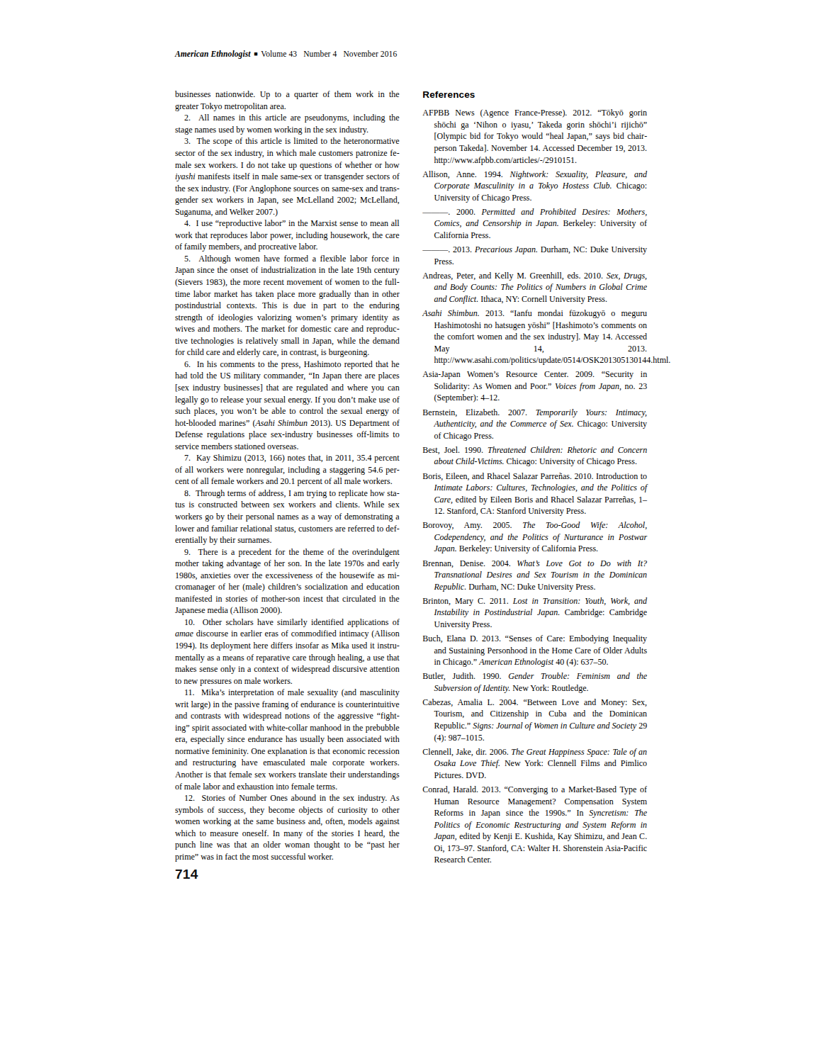American Ethnologist■Volume 43 Number 4 November 2016
businesses nationwide. Up to a quarter of them work in the greater Tokyo metropolitan area.
2. All names in this article are pseudonyms, including the stage names used by women working in the sex industry.
3. The scope of this article is limited to the heteronormative sector of the sex industry, in which male customers patronize female sex workers. I do not take up questions of whether or how iyashi manifests itself in male same-sex or transgender sectors of the sex industry. (For Anglophone sources on same-sex and transgender sex workers in Japan, see McLelland 2002; McLelland, Suganuma, and Welker 2007.)
4. I use “reproductive labor” in the Marxist sense to mean all work that reproduces labor power, including housework, the care of family members, and procreative labor.
5. Although women have formed a flexible labor force in Japan since the onset of industrialization in the late 19th century (Sievers 1983), the more recent movement of women to the full-time labor market has taken place more gradually than in other postindustrial contexts. This is due in part to the enduring strength of ideologies valorizing women’s primary identity as wives and mothers. The market for domestic care and reproductive technologies is relatively small in Japan, while the demand for child care and elderly care, in contrast, is burgeoning.
6. In his comments to the press, Hashimoto reported that he had told the US military commander, “In Japan there are places [sex industry businesses] that are regulated and where you can legally go to release your sexual energy. If you don’t make use of such places, you won’t be able to control the sexual energy of hot-blooded marines” (Asahi Shimbun 2013). US Department of Defense regulations place sex-industry businesses off-limits to service members stationed overseas.
7. Kay Shimizu (2013, 166) notes that, in 2011, 35.4 percent of all workers were nonregular, including a staggering 54.6 percent of all female workers and 20.1 percent of all male workers.
8. Through terms of address, I am trying to replicate how status is constructed between sex workers and clients. While sex workers go by their personal names as a way of demonstrating a lower and familiar relational status, customers are referred to deferentially by their surnames.
9. There is a precedent for the theme of the overindulgent mother taking advantage of her son. In the late 1970s and early 1980s, anxieties over the excessiveness of the housewife as micromanager of her (male) children’s socialization and education manifested in stories of mother-son incest that circulated in the Japanese media (Allison 2000).
10. Other scholars have similarly identified applications of amae discourse in earlier eras of commodified intimacy (Allison 1994). Its deployment here differs insofar as Mika used it instrumentally as a means of reparative care through healing, a use that makes sense only in a context of widespread discursive attention to new pressures on male workers.
11. Mika’s interpretation of male sexuality (and masculinity writ large) in the passive framing of endurance is counterintuitive and contrasts with widespread notions of the aggressive “fighting” spirit associated with white-collar manhood in the prebubble era, especially since endurance has usually been associated with normative femininity. One explanation is that economic recession and restructuring have emasculated male corporate workers. Another is that female sex workers translate their understandings of male labor and exhaustion into female terms.
12. Stories of Number Ones abound in the sex industry. As symbols of success, they become objects of curiosity to other women working at the same business and, often, models against which to measure oneself. In many of the stories I heard, the punch line was that an older woman thought to be “past her prime” was in fact the most successful worker.
References
AFPBB News (Agence France-Presse). 2012. “Tōkyō gorin shōchi ga ‘Nihon o iyasu,’ Takeda gorin shōchi’i rijichō” [Olympic bid for Tokyo would “heal Japan,” says bid chairperson Takeda]. November 14. Accessed December 19, 2013. http://www.afpbb.com/articles/-/2910151.
Allison, Anne. 1994. Nightwork: Sexuality, Pleasure, and Corporate Masculinity in a Tokyo Hostess Club. Chicago: University of Chicago Press.
———. 2000. Permitted and Prohibited Desires: Mothers, Comics, and Censorship in Japan. Berkeley: University of California Press.
———. 2013. Precarious Japan. Durham, NC: Duke University Press.
Andreas, Peter, and Kelly M. Greenhill, eds. 2010. Sex, Drugs, and Body Counts: The Politics of Numbers in Global Crime and Conflict. Ithaca, NY: Cornell University Press.
Asahi Shimbun. 2013. “Ianfu mondai fūzokugyō o meguru Hashimotoshi no hatsugen yōshi” [Hashimoto’s comments on the comfort women and the sex industry]. May 14. Accessed May 14, 2013. http://www.asahi.com/politics/update/0514/OSK201305130144.html.
Asia-Japan Women’s Resource Center. 2009. “Security in Solidarity: As Women and Poor.” Voices from Japan, no. 23 (September): 4–12.
Bernstein, Elizabeth. 2007. Temporarily Yours: Intimacy, Authenticity, and the Commerce of Sex. Chicago: University of Chicago Press.
Best, Joel. 1990. Threatened Children: Rhetoric and Concern about Child-Victims. Chicago: University of Chicago Press.
Boris, Eileen, and Rhacel Salazar Parreñas. 2010. Introduction to Intimate Labors: Cultures, Technologies, and the Politics of Care, edited by Eileen Boris and Rhacel Salazar Parreñas, 1–12. Stanford, CA: Stanford University Press.
Borovoy, Amy. 2005. The Too-Good Wife: Alcohol, Codependency, and the Politics of Nurturance in Postwar Japan. Berkeley: University of California Press.
Brennan, Denise. 2004. What’s Love Got to Do with It? Transnational Desires and Sex Tourism in the Dominican Republic. Durham, NC: Duke University Press.
Brinton, Mary C. 2011. Lost in Transition: Youth, Work, and Instability in Postindustrial Japan. Cambridge: Cambridge University Press.
Buch, Elana D. 2013. “Senses of Care: Embodying Inequality and Sustaining Personhood in the Home Care of Older Adults in Chicago.” American Ethnologist 40 (4): 637–50.
Butler, Judith. 1990. Gender Trouble: Feminism and the Subversion of Identity. New York: Routledge.
Cabezas, Amalia L. 2004. “Between Love and Money: Sex, Tourism, and Citizenship in Cuba and the Dominican Republic.” Signs: Journal of Women in Culture and Society 29 (4): 987–1015.
Clennell, Jake, dir. 2006. The Great Happiness Space: Tale of an Osaka Love Thief. New York: Clennell Films and Pimlico Pictures. DVD.
Conrad, Harald. 2013. “Converging to a Market-Based Type of Human Resource Management? Compensation System Reforms in Japan since the 1990s.” In Syncretism: The Politics of Economic Restructuring and System Reform in Japan, edited by Kenji E. Kushida, Kay Shimizu, and Jean C. Oi, 173–97. Stanford, CA: Walter H. Shorenstein Asia-Pacific Research Center.
714